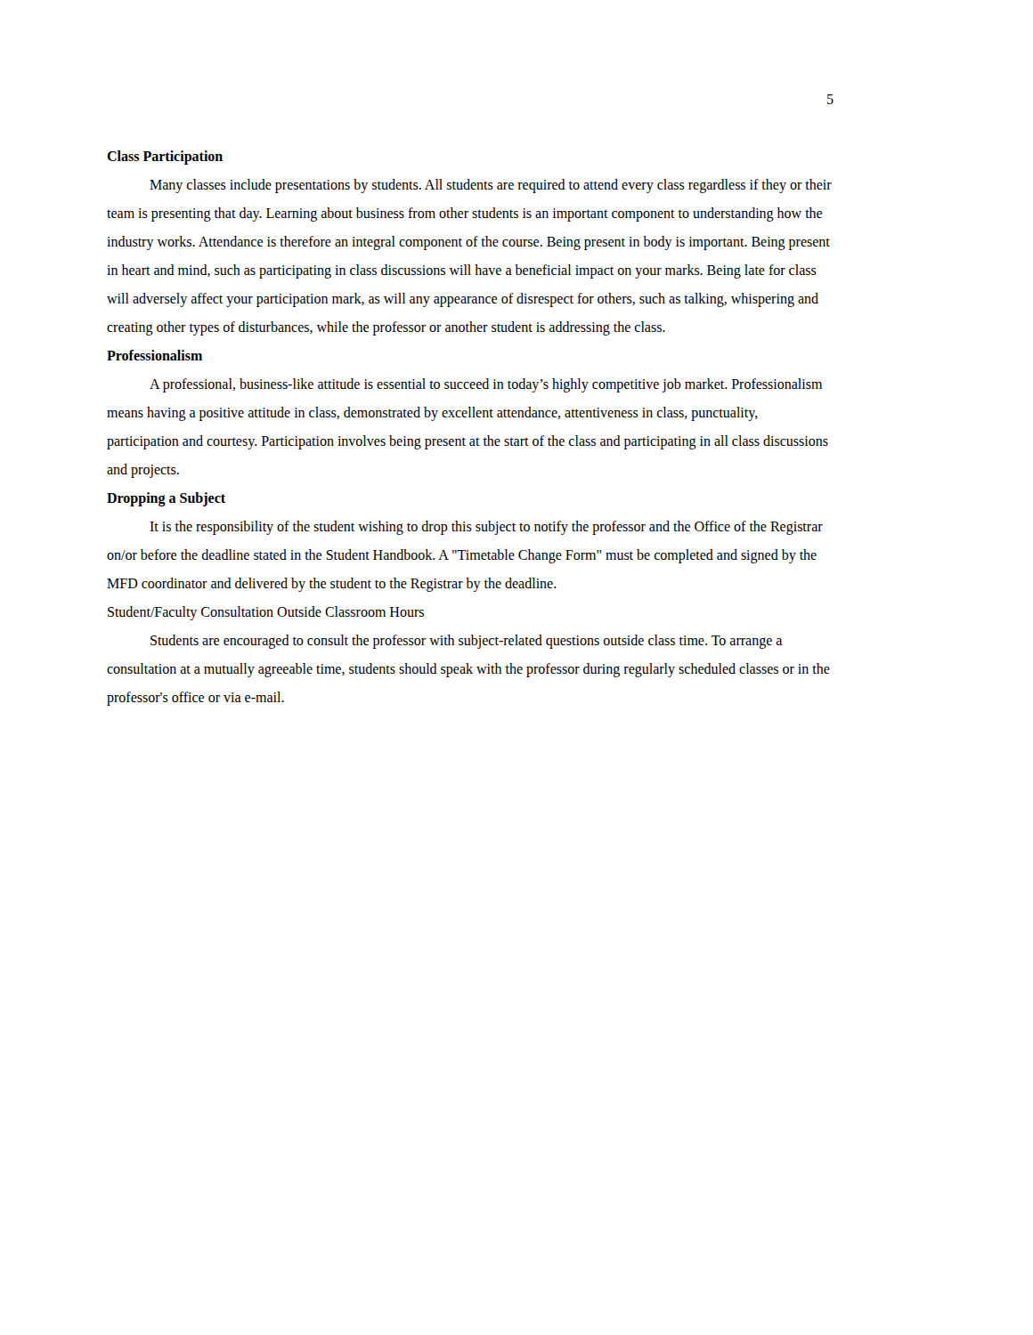5
Class Participation
Many classes include presentations by students. All students are required to attend every class regardless if they or their team is presenting that day. Learning about business from other students is an important component to understanding how the industry works. Attendance is therefore an integral component of the course. Being present in body is important. Being present in heart and mind, such as participating in class discussions will have a beneficial impact on your marks. Being late for class will adversely affect your participation mark, as will any appearance of disrespect for others, such as talking, whispering and creating other types of disturbances, while the professor or another student is addressing the class.
Professionalism
A professional, business-like attitude is essential to succeed in today’s highly competitive job market. Professionalism means having a positive attitude in class, demonstrated by excellent attendance, attentiveness in class, punctuality, participation and courtesy. Participation involves being present at the start of the class and participating in all class discussions and projects.
Dropping a Subject
It is the responsibility of the student wishing to drop this subject to notify the professor and the Office of the Registrar on/or before the deadline stated in the Student Handbook. A "Timetable Change Form" must be completed and signed by the MFD coordinator and delivered by the student to the Registrar by the deadline.
Student/Faculty Consultation Outside Classroom Hours
Students are encouraged to consult the professor with subject-related questions outside class time. To arrange a consultation at a mutually agreeable time, students should speak with the professor during regularly scheduled classes or in the professor's office or via e-mail.